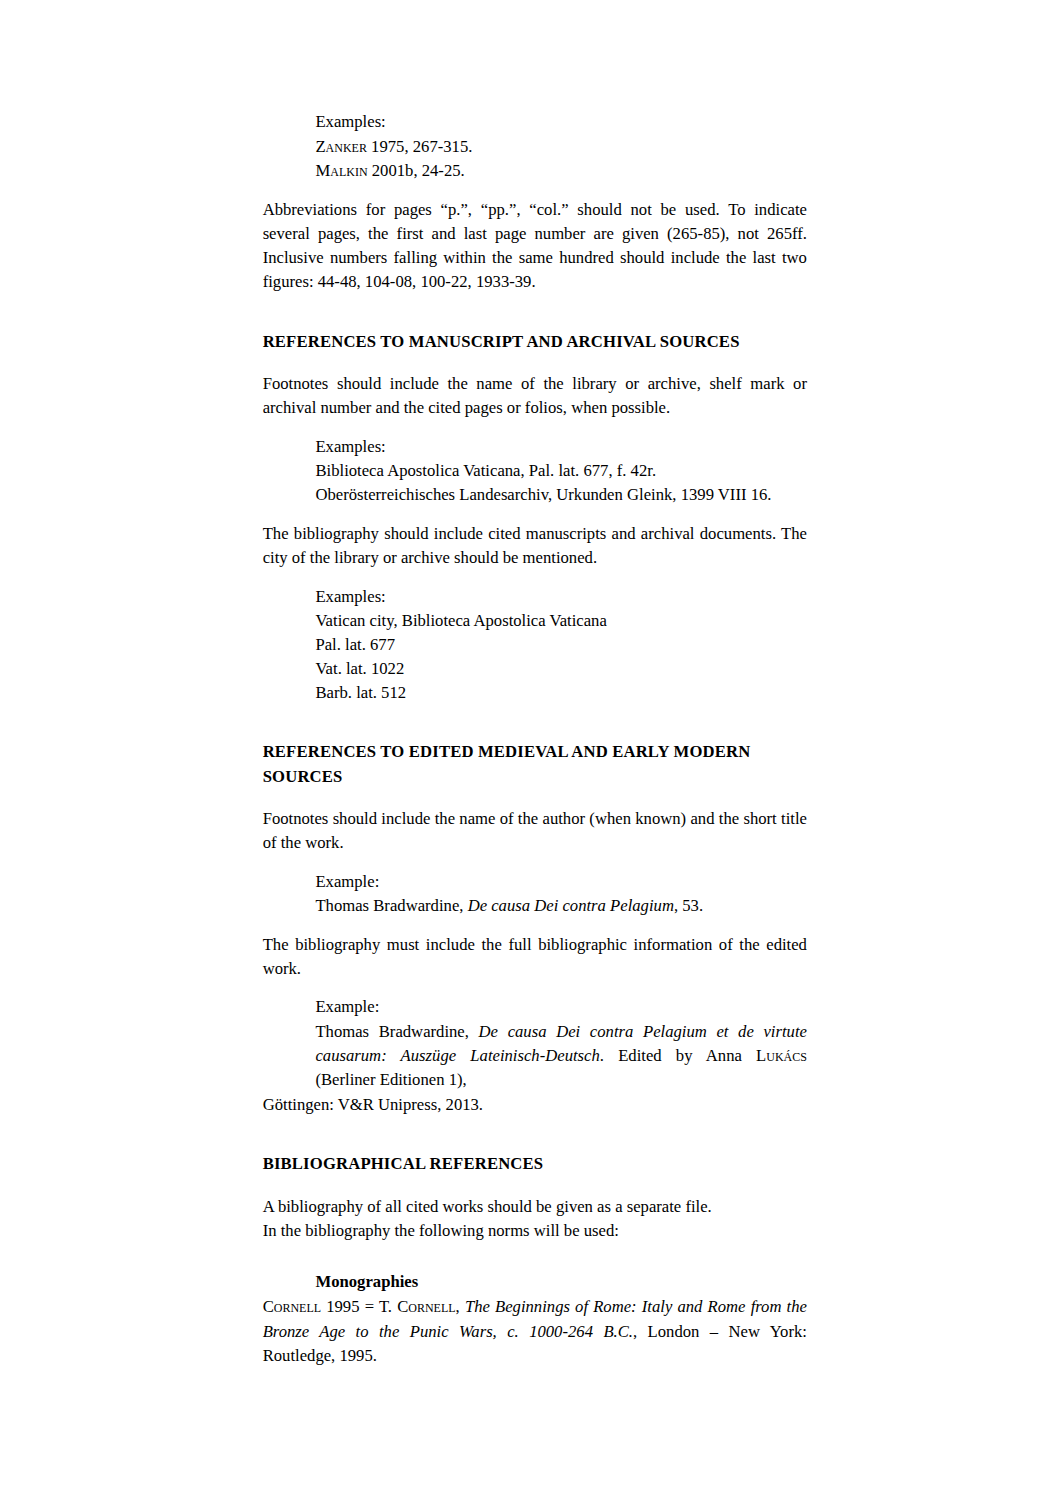Examples:
Zanker 1975, 267-315.
Malkin 2001b, 24-25.
Abbreviations for pages “p.”, “pp.”, “col.” should not be used. To indicate several pages, the first and last page number are given (265-85), not 265ff. Inclusive numbers falling within the same hundred should include the last two figures: 44-48, 104-08, 100-22, 1933-39.
References to manuscript and archival sources
Footnotes should include the name of the library or archive, shelf mark or archival number and the cited pages or folios, when possible.
Examples:
Biblioteca Apostolica Vaticana, Pal. lat. 677, f. 42r.
Oberösterreichisches Landesarchiv, Urkunden Gleink, 1399 VIII 16.
The bibliography should include cited manuscripts and archival documents. The city of the library or archive should be mentioned.
Examples:
Vatican city, Biblioteca Apostolica Vaticana
Pal. lat. 677
Vat. lat. 1022
Barb. lat. 512
References to edited medieval and early modern sources
Footnotes should include the name of the author (when known) and the short title of the work.
Example:
Thomas Bradwardine, De causa Dei contra Pelagium, 53.
The bibliography must include the full bibliographic information of the edited work.
Example:
Thomas Bradwardine, De causa Dei contra Pelagium et de virtute causarum: Auszüge Lateinisch-Deutsch. Edited by Anna Lukács (Berliner Editionen 1),
Göttingen: V&R Unipress, 2013.
Bibliographical references
A bibliography of all cited works should be given as a separate file.
In the bibliography the following norms will be used:
Monographies
Cornell 1995 = T. Cornell, The Beginnings of Rome: Italy and Rome from the Bronze Age to the Punic Wars, c. 1000-264 B.C., London – New York: Routledge, 1995.